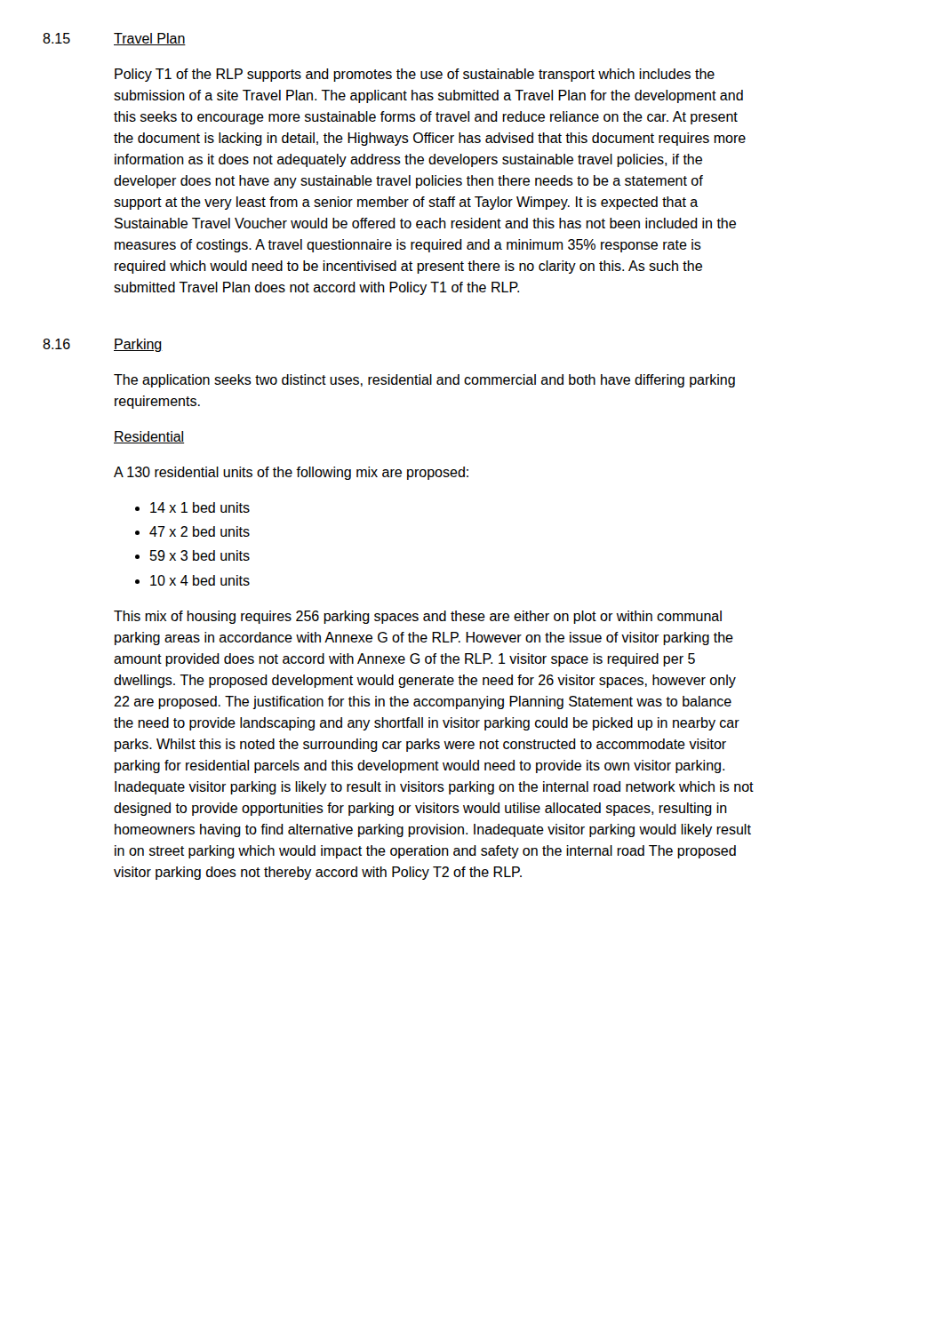8.15
Travel Plan
Policy T1 of the RLP supports and promotes the use of sustainable transport which includes the submission of a site Travel Plan. The applicant has submitted a Travel Plan for the development and this seeks to encourage more sustainable forms of travel and reduce reliance on the car. At present the document is lacking in detail, the Highways Officer has advised that this document requires more information as it does not adequately address the developers sustainable travel policies, if the developer does not have any sustainable travel policies then there needs to be a statement of support at the very least from a senior member of staff at Taylor Wimpey. It is expected that a Sustainable Travel Voucher would be offered to each resident and this has not been included in the measures of costings. A travel questionnaire is required and a minimum 35% response rate is required which would need to be incentivised at present there is no clarity on this. As such the submitted Travel Plan does not accord with Policy T1 of the RLP.
8.16
Parking
The application seeks two distinct uses, residential and commercial and both have differing parking requirements.
Residential
A 130 residential units of the following mix are proposed:
14 x 1 bed units
47 x 2 bed units
59 x 3 bed units
10 x 4 bed units
This mix of housing requires 256 parking spaces and these are either on plot or within communal parking areas in accordance with Annexe G of the RLP. However on the issue of visitor parking the amount provided does not accord with Annexe G of the RLP. 1 visitor space is required per 5 dwellings. The proposed development would generate the need for 26 visitor spaces, however only 22 are proposed. The justification for this in the accompanying Planning Statement was to balance the need to provide landscaping and any shortfall in visitor parking could be picked up in nearby car parks. Whilst this is noted the surrounding car parks were not constructed to accommodate visitor parking for residential parcels and this development would need to provide its own visitor parking. Inadequate visitor parking is likely to result in visitors parking on the internal road network which is not designed to provide opportunities for parking or visitors would utilise allocated spaces, resulting in homeowners having to find alternative parking provision. Inadequate visitor parking would likely result in on street parking which would impact the operation and safety on the internal road The proposed visitor parking does not thereby accord with Policy T2 of the RLP.